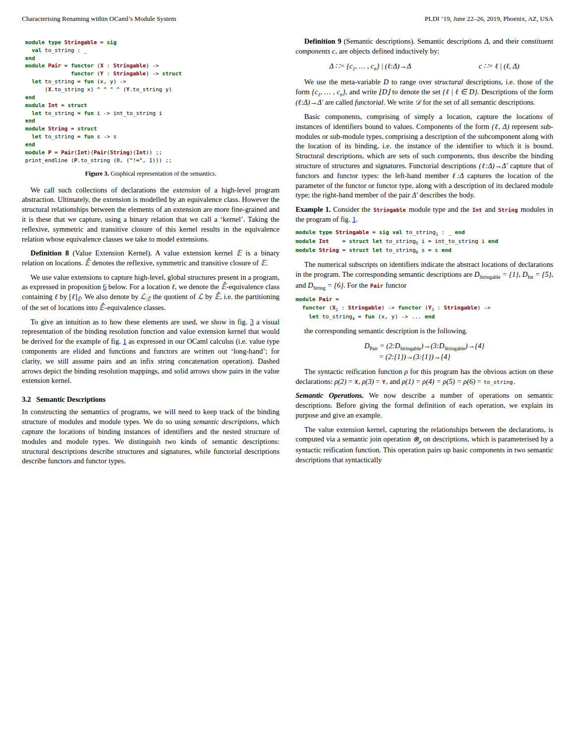Characterising Renaming within OCaml’s Module System PLDI ’19, June 22–26, 2019, Phoenix, AZ, USA
module type Stringable = sig val to_string : _ end module Pair = functor (X : Stringable) -> functor (Y : Stringable) -> struct let to_string = fun (x, y) -> (X.to_string x) ^ " " ^ (Y.to_string y) end module Int = struct let to_string = fun i -> int_to_string i end module String = struct let to_string = fun s -> s end module P = Pair(Int)(Pair(String)(Int)) ;; print_endline (P.to_string (0, ("!=", 1))) ;;
Figure 3. Graphical representation of the semantics.
We call such collections of declarations the extension of a high-level program abstraction. Ultimately, the extension is modelled by an equivalence class. However the structural relationships between the elements of an extension are more fine-grained and it is these that we capture, using a binary relation that we call a ‘kernel’. Taking the reflexive, symmetric and transitive closure of this kernel results in the equivalence relation whose equivalence classes we take to model extensions.
Definition 8 (Value Extension Kernel). A value extension kernel 𝔼 is a binary relation on locations. 𝔼̂ denotes the reflexive, symmetric and transitive closure of 𝔼.
We use value extensions to capture high-level, global structures present in a program, as expressed in proposition 6 below. For a location ℓ, we denote the 𝔼̂-equivalence class containing ℓ by [ℓ]𝔼̂. We also denote by ℒ/𝔼̂ the quotient of ℒ by 𝔼̂, i.e. the partitioning of the set of locations into 𝔼̂-equivalence classes.
To give an intuition as to how these elements are used, we show in fig. 3 a visual representation of the binding resolution function and value extension kernel that would be derived for the example of fig. 1 as expressed in our OCaml calculus (i.e. value type components are elided and functions and functors are written out ‘long-hand’; for clarity, we still assume pairs and an infix string concatenation operation). Dashed arrows depict the binding resolution mappings, and solid arrows show pairs in the value extension kernel.
3.2 Semantic Descriptions
In constructing the semantics of programs, we will need to keep track of the binding structure of modules and module types. We do so using semantic descriptions, which capture the locations of binding instances of identifiers and the nested structure of modules and module types. We distinguish two kinds of semantic descriptions: structural descriptions describe structures and signatures, while functorial descriptions describe functors and functor types.
Definition 9 (Semantic descriptions). Semantic descriptions Δ, and their constituent components c, are objects defined inductively by:
Δ ∷= {c1, … , cn} | (ℓ:Δ)→Δ c ∷= ℓ | (ℓ, Δ)
We use the meta-variable D to range over structural descriptions, i.e. those of the form {c1, … , cn}, and write ⌊D⌋ to denote the set {ℓ | ℓ ∈ D}. Descriptions of the form (ℓ:Δ)→Δ′ are called functorial. We write 𝒟 for the set of all semantic descriptions.
Basic components, comprising of simply a location, capture the locations of instances of identifiers bound to values. Components of the form (ℓ, Δ) represent sub-modules or sub-module types, comprising a description of the subcomponent along with the location of its binding, i.e. the instance of the identifier to which it is bound. Structural descriptions, which are sets of such components, thus describe the binding structure of structures and signatures. Functorial descriptions (ℓ:Δ)→Δ′ capture that of functors and functor types: the left-hand member ℓ:Δ captures the location of the parameter of the functor or functor type, along with a description of its declared module type; the right-hand member of the pair Δ′ describes the body.
Example 1. Consider the Stringable module type and the Int and String modules in the program of fig. 1.
module type Stringable = sig val to_string1 : _ end module Int = struct let to_string5 i = int_to_string i end module String = struct let to_string6 s = s end
The numerical subscripts on identifiers indicate the abstract locations of declarations in the program. The corresponding semantic descriptions are DStringable = {1}, DInt = {5}, and DString = {6}. For the Pair functor
module Pair = functor (X2 : Stringable) -> functor (Y3 : Stringable) -> let to_string4 = fun (x, y) -> ... end
the corresponding semantic description is the following.
DPair = (2:DStringable)→(3:DStringable)→{4} = (2:{1})→(3:{1})→{4}
The syntactic reification function ρ for this program has the obvious action on these declarations: ρ(2) = X, ρ(3) = Y, and ρ(1) = ρ(4) = ρ(5) = ρ(6) = to_string.
Semantic Operations. We now describe a number of operations on semantic descriptions. Before giving the formal definition of each operation, we explain its purpose and give an example.
The value extension kernel, capturing the relationships between the declarations, is computed via a semantic join operation ⊗ρ on descriptions, which is parameterised by a syntactic reification function. This operation pairs up basic components in two semantic descriptions that syntactically